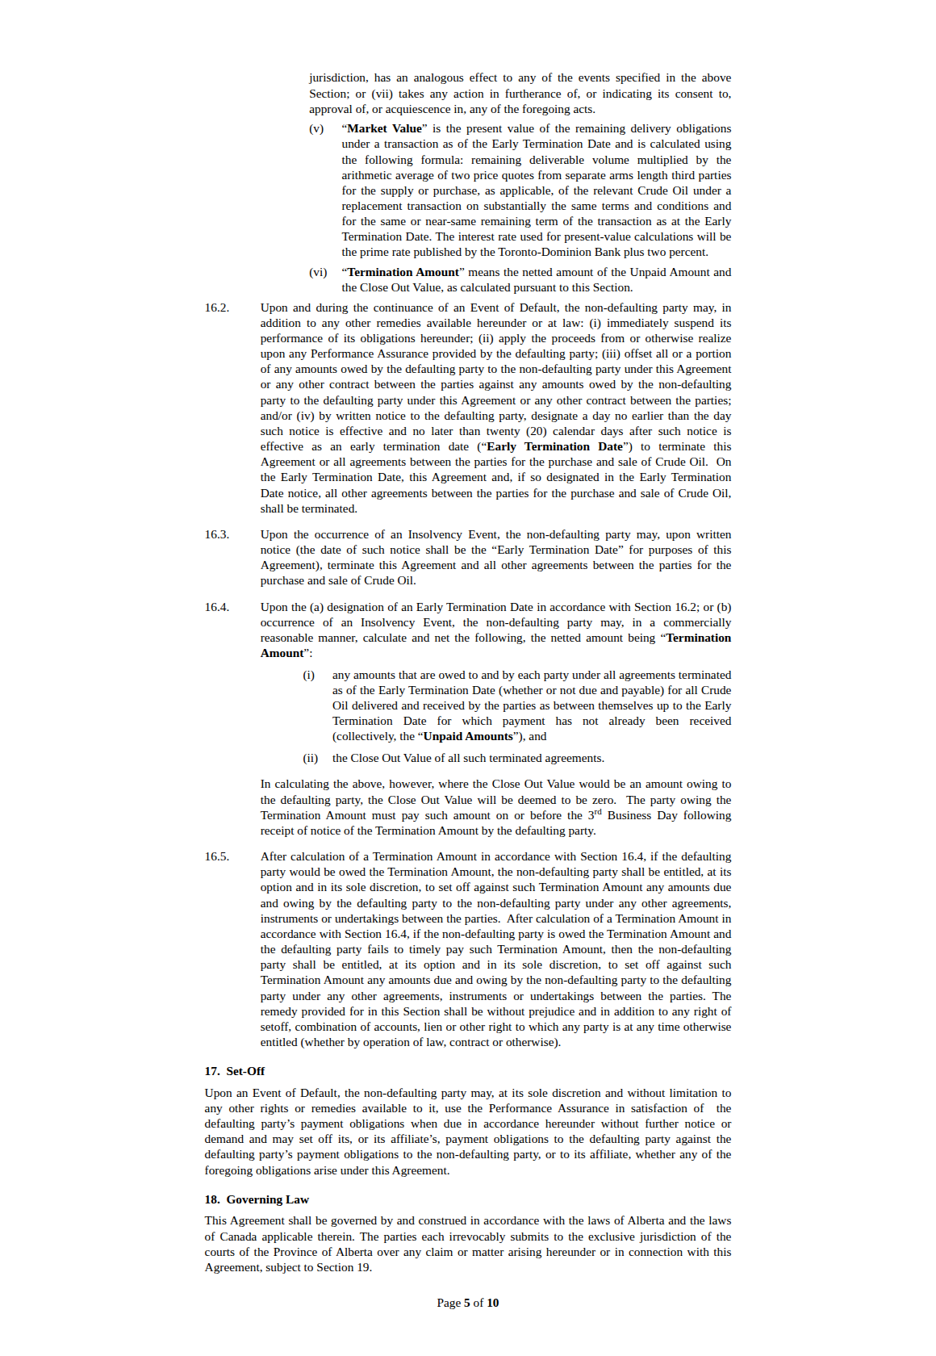jurisdiction, has an analogous effect to any of the events specified in the above Section; or (vii) takes any action in furtherance of, or indicating its consent to, approval of, or acquiescence in, any of the foregoing acts.
(v)
“Market Value” is the present value of the remaining delivery obligations under a transaction as of the Early Termination Date and is calculated using the following formula: remaining deliverable volume multiplied by the arithmetic average of two price quotes from separate arms length third parties for the supply or purchase, as applicable, of the relevant Crude Oil under a replacement transaction on substantially the same terms and conditions and for the same or near-same remaining term of the transaction as at the Early Termination Date. The interest rate used for present-value calculations will be the prime rate published by the Toronto-Dominion Bank plus two percent.
(vi)
“Termination Amount” means the netted amount of the Unpaid Amount and the Close Out Value, as calculated pursuant to this Section.
16.2.
Upon and during the continuance of an Event of Default, the non-defaulting party may, in addition to any other remedies available hereunder or at law: (i) immediately suspend its performance of its obligations hereunder; (ii) apply the proceeds from or otherwise realize upon any Performance Assurance provided by the defaulting party; (iii) offset all or a portion of any amounts owed by the defaulting party to the non-defaulting party under this Agreement or any other contract between the parties against any amounts owed by the non-defaulting party to the defaulting party under this Agreement or any other contract between the parties; and/or (iv) by written notice to the defaulting party, designate a day no earlier than the day such notice is effective and no later than twenty (20) calendar days after such notice is effective as an early termination date (“Early Termination Date”) to terminate this Agreement or all agreements between the parties for the purchase and sale of Crude Oil. On the Early Termination Date, this Agreement and, if so designated in the Early Termination Date notice, all other agreements between the parties for the purchase and sale of Crude Oil, shall be terminated.
16.3.
Upon the occurrence of an Insolvency Event, the non-defaulting party may, upon written notice (the date of such notice shall be the “Early Termination Date” for purposes of this Agreement), terminate this Agreement and all other agreements between the parties for the purchase and sale of Crude Oil.
16.4.
Upon the (a) designation of an Early Termination Date in accordance with Section 16.2; or (b) occurrence of an Insolvency Event, the non-defaulting party may, in a commercially reasonable manner, calculate and net the following, the netted amount being “Termination Amount”:
(i)
any amounts that are owed to and by each party under all agreements terminated as of the Early Termination Date (whether or not due and payable) for all Crude Oil delivered and received by the parties as between themselves up to the Early Termination Date for which payment has not already been received (collectively, the “Unpaid Amounts”), and
(ii)
the Close Out Value of all such terminated agreements.
In calculating the above, however, where the Close Out Value would be an amount owing to the defaulting party, the Close Out Value will be deemed to be zero. The party owing the Termination Amount must pay such amount on or before the 3rd Business Day following receipt of notice of the Termination Amount by the defaulting party.
16.5.
After calculation of a Termination Amount in accordance with Section 16.4, if the defaulting party would be owed the Termination Amount, the non-defaulting party shall be entitled, at its option and in its sole discretion, to set off against such Termination Amount any amounts due and owing by the defaulting party to the non-defaulting party under any other agreements, instruments or undertakings between the parties. After calculation of a Termination Amount in accordance with Section 16.4, if the non-defaulting party is owed the Termination Amount and the defaulting party fails to timely pay such Termination Amount, then the non-defaulting party shall be entitled, at its option and in its sole discretion, to set off against such Termination Amount any amounts due and owing by the non-defaulting party to the defaulting party under any other agreements, instruments or undertakings between the parties. The remedy provided for in this Section shall be without prejudice and in addition to any right of setoff, combination of accounts, lien or other right to which any party is at any time otherwise entitled (whether by operation of law, contract or otherwise).
17. Set-Off
Upon an Event of Default, the non-defaulting party may, at its sole discretion and without limitation to any other rights or remedies available to it, use the Performance Assurance in satisfaction of the defaulting party’s payment obligations when due in accordance hereunder without further notice or demand and may set off its, or its affiliate’s, payment obligations to the defaulting party against the defaulting party’s payment obligations to the non-defaulting party, or to its affiliate, whether any of the foregoing obligations arise under this Agreement.
18. Governing Law
This Agreement shall be governed by and construed in accordance with the laws of Alberta and the laws of Canada applicable therein. The parties each irrevocably submits to the exclusive jurisdiction of the courts of the Province of Alberta over any claim or matter arising hereunder or in connection with this Agreement, subject to Section 19.
Page 5 of 10